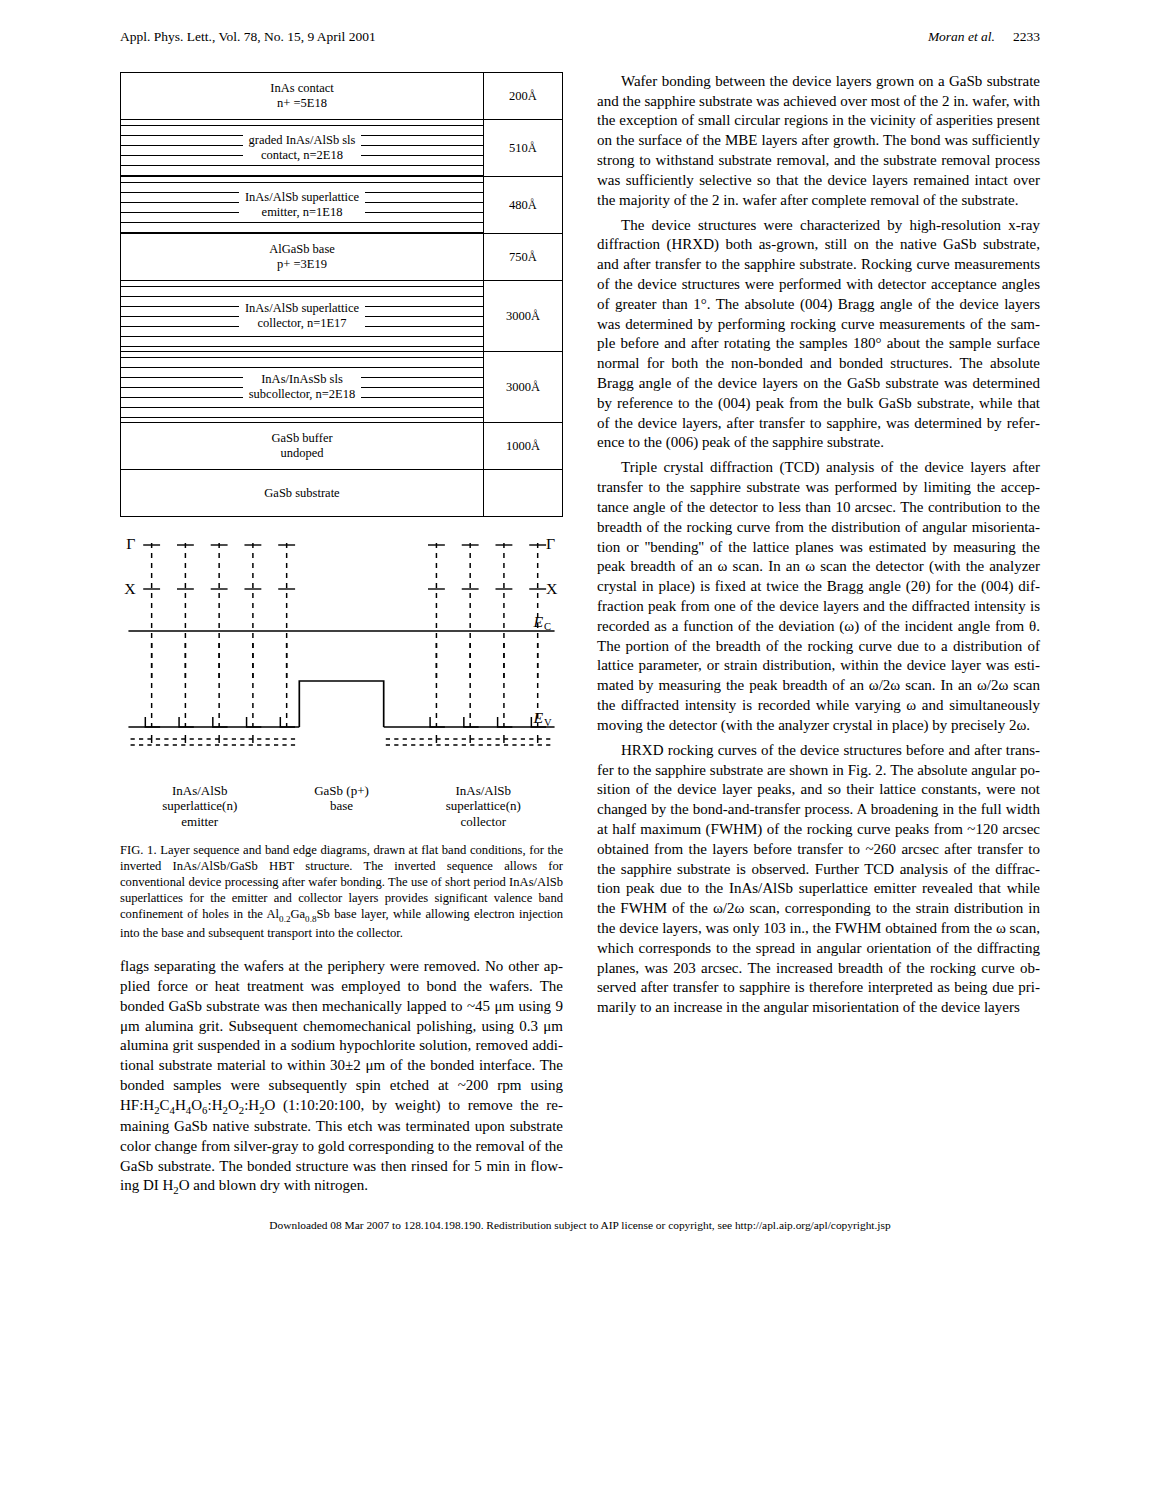Appl. Phys. Lett., Vol. 78, No. 15, 9 April 2001
Moran et al. 2233
InAs contact
n+ =5E18
200Å
graded InAs/AlSb sls
contact, n=2E18
510Å
InAs/AlSb superlattice
emitter, n=1E18
480Å
AlGaSb base
p+ =3E19
750Å
InAs/AlSb superlattice
collector, n=1E17
3000Å
InAs/InAsSb sls
subcollector, n=2E18
3000Å
GaSb buffer
undoped
1000Å
GaSb substrate
Γ Γ X X E C E V
InAs/AlSb
superlattice(n)
emitter
GaSb (p+)
base
InAs/AlSb
superlattice(n)
collector
FIG. 1. Layer sequence and band edge diagrams, drawn at flat band conditions, for the inverted InAs/AlSb/GaSb HBT structure. The inverted sequence allows for conventional device processing after wafer bonding. The use of short period InAs/AlSb superlattices for the emitter and collector layers provides significant valence band confinement of holes in the Al0.2Ga0.8Sb base layer, while allowing electron injection into the base and subsequent transport into the collector.
flags separating the wafers at the periphery were removed. No other applied force or heat treatment was employed to bond the wafers. The bonded GaSb substrate was then mechanically lapped to ~45 μm using 9 μm alumina grit. Subsequent chemomechanical polishing, using 0.3 μm alumina grit suspended in a sodium hypochlorite solution, removed additional substrate material to within 30±2 μm of the bonded interface. The bonded samples were subsequently spin etched at ~200 rpm using HF:H2C4H4O6:H2O2:H2O (1:10:20:100, by weight) to remove the remaining GaSb native substrate. This etch was terminated upon substrate color change from silver-gray to gold corresponding to the removal of the GaSb substrate. The bonded structure was then rinsed for 5 min in flowing DI H2O and blown dry with nitrogen.
Wafer bonding between the device layers grown on a GaSb substrate and the sapphire substrate was achieved over most of the 2 in. wafer, with the exception of small circular regions in the vicinity of asperities present on the surface of the MBE layers after growth. The bond was sufficiently strong to withstand substrate removal, and the substrate removal process was sufficiently selective so that the device layers remained intact over the majority of the 2 in. wafer after complete removal of the substrate.
The device structures were characterized by high-resolution x-ray diffraction (HRXD) both as-grown, still on the native GaSb substrate, and after transfer to the sapphire substrate. Rocking curve measurements of the device structures were performed with detector acceptance angles of greater than 1°. The absolute (004) Bragg angle of the device layers was determined by performing rocking curve measurements of the sample before and after rotating the samples 180° about the sample surface normal for both the non-bonded and bonded structures. The absolute Bragg angle of the device layers on the GaSb substrate was determined by reference to the (004) peak from the bulk GaSb substrate, while that of the device layers, after transfer to sapphire, was determined by reference to the (006) peak of the sapphire substrate.
Triple crystal diffraction (TCD) analysis of the device layers after transfer to the sapphire substrate was performed by limiting the acceptance angle of the detector to less than 10 arcsec. The contribution to the breadth of the rocking curve from the distribution of angular misorientation or ''bending'' of the lattice planes was estimated by measuring the peak breadth of an ω scan. In an ω scan the detector (with the analyzer crystal in place) is fixed at twice the Bragg angle (2θ) for the (004) diffraction peak from one of the device layers and the diffracted intensity is recorded as a function of the deviation (ω) of the incident angle from θ. The portion of the breadth of the rocking curve due to a distribution of lattice parameter, or strain distribution, within the device layer was estimated by measuring the peak breadth of an ω/2ω scan. In an ω/2ω scan the diffracted intensity is recorded while varying ω and simultaneously moving the detector (with the analyzer crystal in place) by precisely 2ω.
HRXD rocking curves of the device structures before and after transfer to the sapphire substrate are shown in Fig. 2. The absolute angular position of the device layer peaks, and so their lattice constants, were not changed by the bond-and-transfer process. A broadening in the full width at half maximum (FWHM) of the rocking curve peaks from ~120 arcsec obtained from the layers before transfer to ~260 arcsec after transfer to the sapphire substrate is observed. Further TCD analysis of the diffraction peak due to the InAs/AlSb superlattice emitter revealed that while the FWHM of the ω/2ω scan, corresponding to the strain distribution in the device layers, was only 103 in., the FWHM obtained from the ω scan, which corresponds to the spread in angular orientation of the diffracting planes, was 203 arcsec. The increased breadth of the rocking curve observed after transfer to sapphire is therefore interpreted as being due primarily to an increase in the angular misorientation of the device layers
Downloaded 08 Mar 2007 to 128.104.198.190. Redistribution subject to AIP license or copyright, see http://apl.aip.org/apl/copyright.jsp